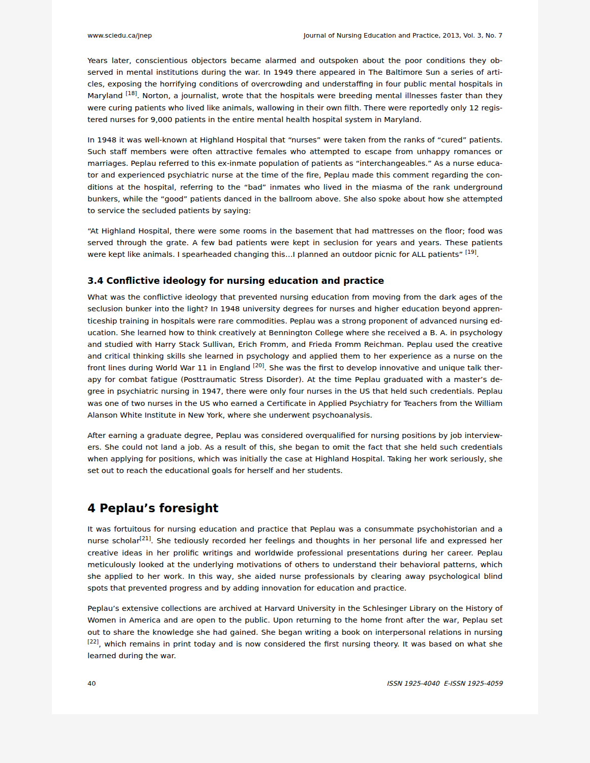www.sciedu.ca/jnep Journal of Nursing Education and Practice, 2013, Vol. 3, No. 7
Years later, conscientious objectors became alarmed and outspoken about the poor conditions they observed in mental institutions during the war. In 1949 there appeared in The Baltimore Sun a series of articles, exposing the horrifying conditions of overcrowding and understaffing in four public mental hospitals in Maryland [18]. Norton, a journalist, wrote that the hospitals were breeding mental illnesses faster than they were curing patients who lived like animals, wallowing in their own filth. There were reportedly only 12 registered nurses for 9,000 patients in the entire mental health hospital system in Maryland.
In 1948 it was well-known at Highland Hospital that “nurses” were taken from the ranks of “cured” patients. Such staff members were often attractive females who attempted to escape from unhappy romances or marriages. Peplau referred to this ex-inmate population of patients as “interchangeables.” As a nurse educator and experienced psychiatric nurse at the time of the fire, Peplau made this comment regarding the conditions at the hospital, referring to the “bad” inmates who lived in the miasma of the rank underground bunkers, while the “good” patients danced in the ballroom above. She also spoke about how she attempted to service the secluded patients by saying:
“At Highland Hospital, there were some rooms in the basement that had mattresses on the floor; food was served through the grate. A few bad patients were kept in seclusion for years and years. These patients were kept like animals. I spearheaded changing this…I planned an outdoor picnic for ALL patients” [19].
3.4 Conflictive ideology for nursing education and practice
What was the conflictive ideology that prevented nursing education from moving from the dark ages of the seclusion bunker into the light? In 1948 university degrees for nurses and higher education beyond apprenticeship training in hospitals were rare commodities. Peplau was a strong proponent of advanced nursing education. She learned how to think creatively at Bennington College where she received a B. A. in psychology and studied with Harry Stack Sullivan, Erich Fromm, and Frieda Fromm Reichman. Peplau used the creative and critical thinking skills she learned in psychology and applied them to her experience as a nurse on the front lines during World War 11 in England [20]. She was the first to develop innovative and unique talk therapy for combat fatigue (Posttraumatic Stress Disorder). At the time Peplau graduated with a master’s degree in psychiatric nursing in 1947, there were only four nurses in the US that held such credentials. Peplau was one of two nurses in the US who earned a Certificate in Applied Psychiatry for Teachers from the William Alanson White Institute in New York, where she underwent psychoanalysis.
After earning a graduate degree, Peplau was considered overqualified for nursing positions by job interviewers. She could not land a job. As a result of this, she began to omit the fact that she held such credentials when applying for positions, which was initially the case at Highland Hospital. Taking her work seriously, she set out to reach the educational goals for herself and her students.
4 Peplau’s foresight
It was fortuitous for nursing education and practice that Peplau was a consummate psychohistorian and a nurse scholar[21]. She tediously recorded her feelings and thoughts in her personal life and expressed her creative ideas in her prolific writings and worldwide professional presentations during her career. Peplau meticulously looked at the underlying motivations of others to understand their behavioral patterns, which she applied to her work. In this way, she aided nurse professionals by clearing away psychological blind spots that prevented progress and by adding innovation for education and practice.
Peplau’s extensive collections are archived at Harvard University in the Schlesinger Library on the History of Women in America and are open to the public. Upon returning to the home front after the war, Peplau set out to share the knowledge she had gained. She began writing a book on interpersonal relations in nursing [22], which remains in print today and is now considered the first nursing theory. It was based on what she learned during the war.
40 ISSN 1925-4040 E-ISSN 1925-4059